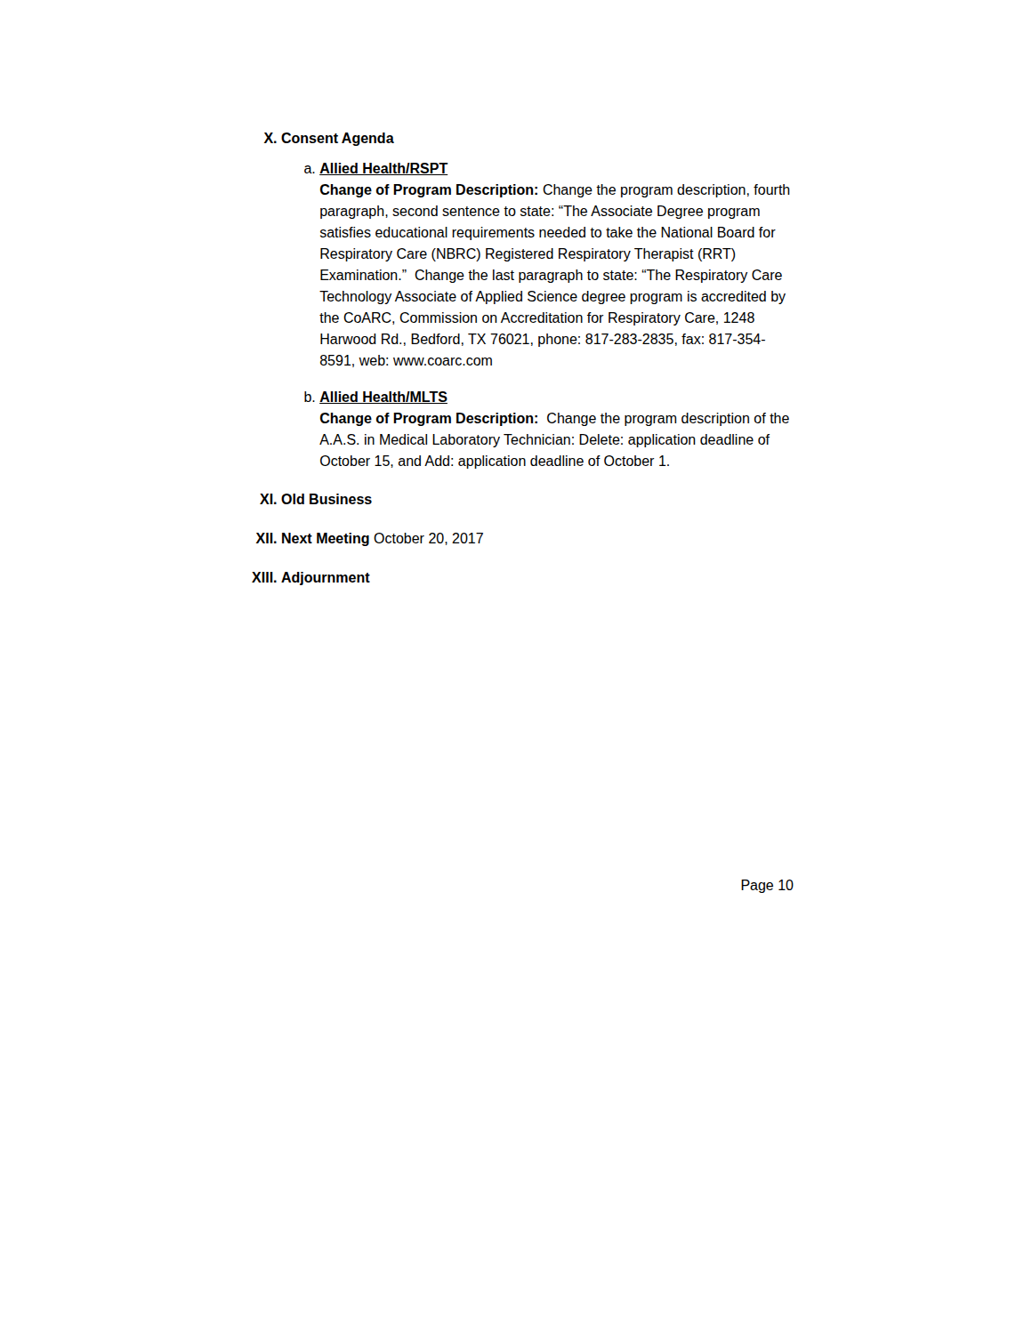Consent Agenda
Allied Health/RSPT
Change of Program Description: Change the program description, fourth paragraph, second sentence to state: “The Associate Degree program satisfies educational requirements needed to take the National Board for Respiratory Care (NBRC) Registered Respiratory Therapist (RRT) Examination.” Change the last paragraph to state: “The Respiratory Care Technology Associate of Applied Science degree program is accredited by the CoARC, Commission on Accreditation for Respiratory Care, 1248 Harwood Rd., Bedford, TX 76021, phone: 817-283-2835, fax: 817-354-8591, web: www.coarc.com
Allied Health/MLTS
Change of Program Description: Change the program description of the A.A.S. in Medical Laboratory Technician: Delete: application deadline of October 15, and Add: application deadline of October 1.
Old Business
Next Meeting October 20, 2017
Adjournment
Page 10